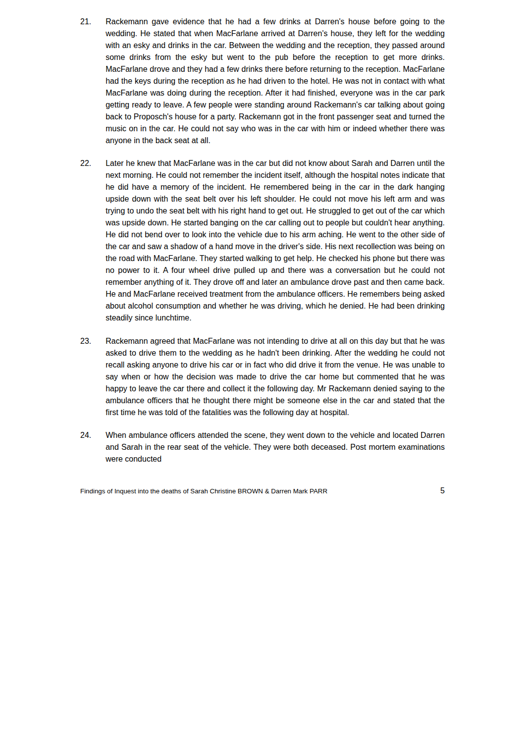Rackemann gave evidence that he had a few drinks at Darren's house before going to the wedding. He stated that when MacFarlane arrived at Darren's house, they left for the wedding with an esky and drinks in the car. Between the wedding and the reception, they passed around some drinks from the esky but went to the pub before the reception to get more drinks. MacFarlane drove and they had a few drinks there before returning to the reception. MacFarlane had the keys during the reception as he had driven to the hotel. He was not in contact with what MacFarlane was doing during the reception. After it had finished, everyone was in the car park getting ready to leave. A few people were standing around Rackemann's car talking about going back to Proposch's house for a party. Rackemann got in the front passenger seat and turned the music on in the car. He could not say who was in the car with him or indeed whether there was anyone in the back seat at all.
Later he knew that MacFarlane was in the car but did not know about Sarah and Darren until the next morning. He could not remember the incident itself, although the hospital notes indicate that he did have a memory of the incident. He remembered being in the car in the dark hanging upside down with the seat belt over his left shoulder. He could not move his left arm and was trying to undo the seat belt with his right hand to get out. He struggled to get out of the car which was upside down. He started banging on the car calling out to people but couldn't hear anything. He did not bend over to look into the vehicle due to his arm aching. He went to the other side of the car and saw a shadow of a hand move in the driver's side. His next recollection was being on the road with MacFarlane. They started walking to get help. He checked his phone but there was no power to it. A four wheel drive pulled up and there was a conversation but he could not remember anything of it. They drove off and later an ambulance drove past and then came back. He and MacFarlane received treatment from the ambulance officers. He remembers being asked about alcohol consumption and whether he was driving, which he denied. He had been drinking steadily since lunchtime.
Rackemann agreed that MacFarlane was not intending to drive at all on this day but that he was asked to drive them to the wedding as he hadn't been drinking. After the wedding he could not recall asking anyone to drive his car or in fact who did drive it from the venue. He was unable to say when or how the decision was made to drive the car home but commented that he was happy to leave the car there and collect it the following day. Mr Rackemann denied saying to the ambulance officers that he thought there might be someone else in the car and stated that the first time he was told of the fatalities was the following day at hospital.
When ambulance officers attended the scene, they went down to the vehicle and located Darren and Sarah in the rear seat of the vehicle. They were both deceased. Post mortem examinations were conducted
Findings of Inquest into the deaths of Sarah Christine BROWN & Darren Mark PARR 5